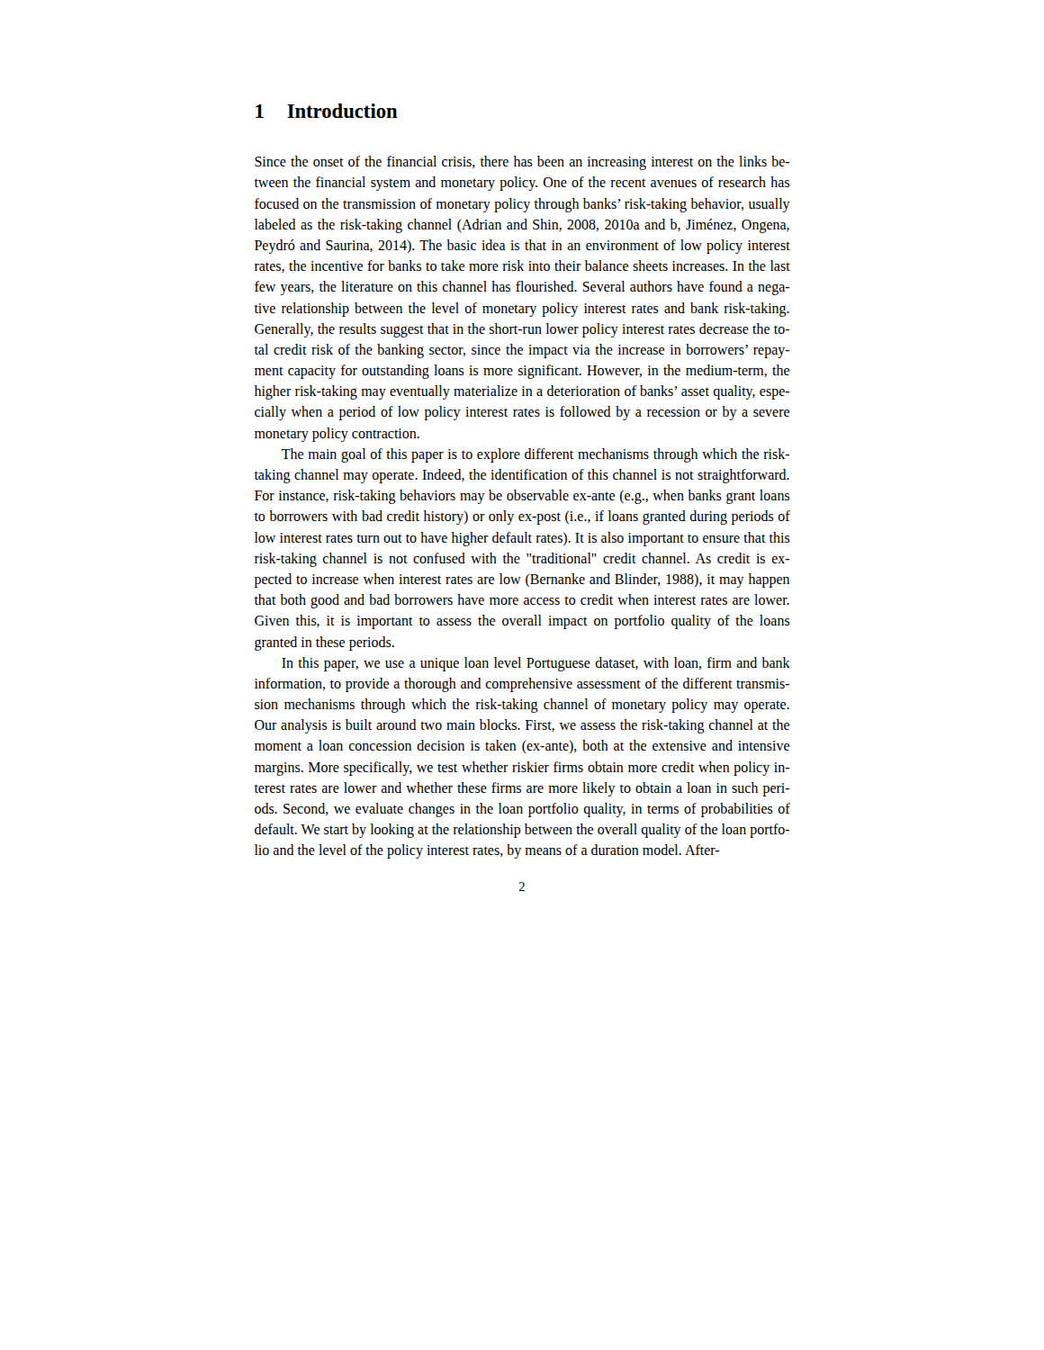1 Introduction
Since the onset of the financial crisis, there has been an increasing interest on the links between the financial system and monetary policy. One of the recent avenues of research has focused on the transmission of monetary policy through banks’ risk-taking behavior, usually labeled as the risk-taking channel (Adrian and Shin, 2008, 2010a and b, Jiménez, Ongena, Peydró and Saurina, 2014). The basic idea is that in an environment of low policy interest rates, the incentive for banks to take more risk into their balance sheets increases. In the last few years, the literature on this channel has flourished. Several authors have found a negative relationship between the level of monetary policy interest rates and bank risk-taking. Generally, the results suggest that in the short-run lower policy interest rates decrease the total credit risk of the banking sector, since the impact via the increase in borrowers’ repayment capacity for outstanding loans is more significant. However, in the medium-term, the higher risk-taking may eventually materialize in a deterioration of banks’ asset quality, especially when a period of low policy interest rates is followed by a recession or by a severe monetary policy contraction.
The main goal of this paper is to explore different mechanisms through which the risk-taking channel may operate. Indeed, the identification of this channel is not straightforward. For instance, risk-taking behaviors may be observable ex-ante (e.g., when banks grant loans to borrowers with bad credit history) or only ex-post (i.e., if loans granted during periods of low interest rates turn out to have higher default rates). It is also important to ensure that this risk-taking channel is not confused with the "traditional" credit channel. As credit is expected to increase when interest rates are low (Bernanke and Blinder, 1988), it may happen that both good and bad borrowers have more access to credit when interest rates are lower. Given this, it is important to assess the overall impact on portfolio quality of the loans granted in these periods.
In this paper, we use a unique loan level Portuguese dataset, with loan, firm and bank information, to provide a thorough and comprehensive assessment of the different transmission mechanisms through which the risk-taking channel of monetary policy may operate. Our analysis is built around two main blocks. First, we assess the risk-taking channel at the moment a loan concession decision is taken (ex-ante), both at the extensive and intensive margins. More specifically, we test whether riskier firms obtain more credit when policy interest rates are lower and whether these firms are more likely to obtain a loan in such periods. Second, we evaluate changes in the loan portfolio quality, in terms of probabilities of default. We start by looking at the relationship between the overall quality of the loan portfolio and the level of the policy interest rates, by means of a duration model. After-
2